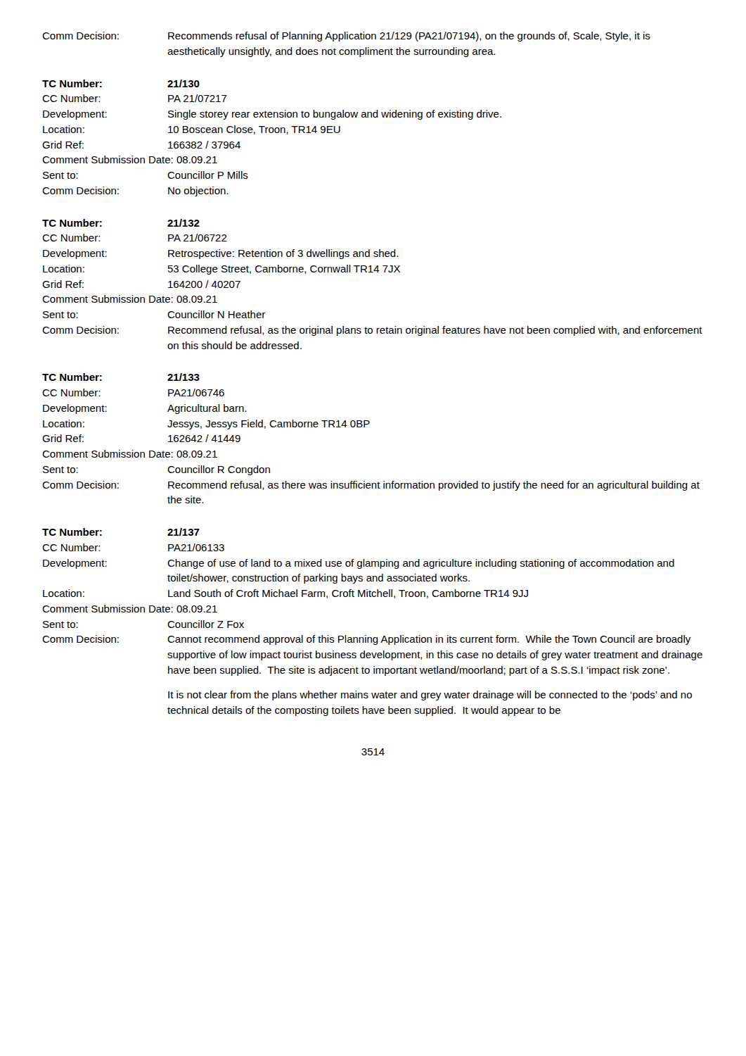Comm Decision:
Recommends refusal of Planning Application 21/129 (PA21/07194), on the grounds of, Scale, Style, it is aesthetically unsightly, and does not compliment the surrounding area.
TC Number:
21/130
CC Number:
PA 21/07217
Development:
Single storey rear extension to bungalow and widening of existing drive.
Location:
10 Boscean Close, Troon, TR14 9EU
Grid Ref:
166382 / 37964
Comment Submission Date: 08.09.21
Sent to:
Councillor P Mills
Comm Decision:
No objection.
TC Number:
21/132
CC Number:
PA 21/06722
Development:
Retrospective: Retention of 3 dwellings and shed.
Location:
53 College Street, Camborne, Cornwall TR14 7JX
Grid Ref:
164200 / 40207
Comment Submission Date: 08.09.21
Sent to:
Councillor N Heather
Comm Decision:
Recommend refusal, as the original plans to retain original features have not been complied with, and enforcement on this should be addressed.
TC Number:
21/133
CC Number:
PA21/06746
Development:
Agricultural barn.
Location:
Jessys, Jessys Field, Camborne TR14 0BP
Grid Ref:
162642 / 41449
Comment Submission Date: 08.09.21
Sent to:
Councillor R Congdon
Comm Decision:
Recommend refusal, as there was insufficient information provided to justify the need for an agricultural building at the site.
TC Number:
21/137
CC Number:
PA21/06133
Development:
Change of use of land to a mixed use of glamping and agriculture including stationing of accommodation and toilet/shower, construction of parking bays and associated works.
Location:
Land South of Croft Michael Farm, Croft Mitchell, Troon, Camborne TR14 9JJ
Comment Submission Date: 08.09.21
Sent to:
Councillor Z Fox
Comm Decision:
Cannot recommend approval of this Planning Application in its current form. While the Town Council are broadly supportive of low impact tourist business development, in this case no details of grey water treatment and drainage have been supplied. The site is adjacent to important wetland/moorland; part of a S.S.S.I ‘impact risk zone’.
It is not clear from the plans whether mains water and grey water drainage will be connected to the ‘pods’ and no technical details of the composting toilets have been supplied. It would appear to be
3514